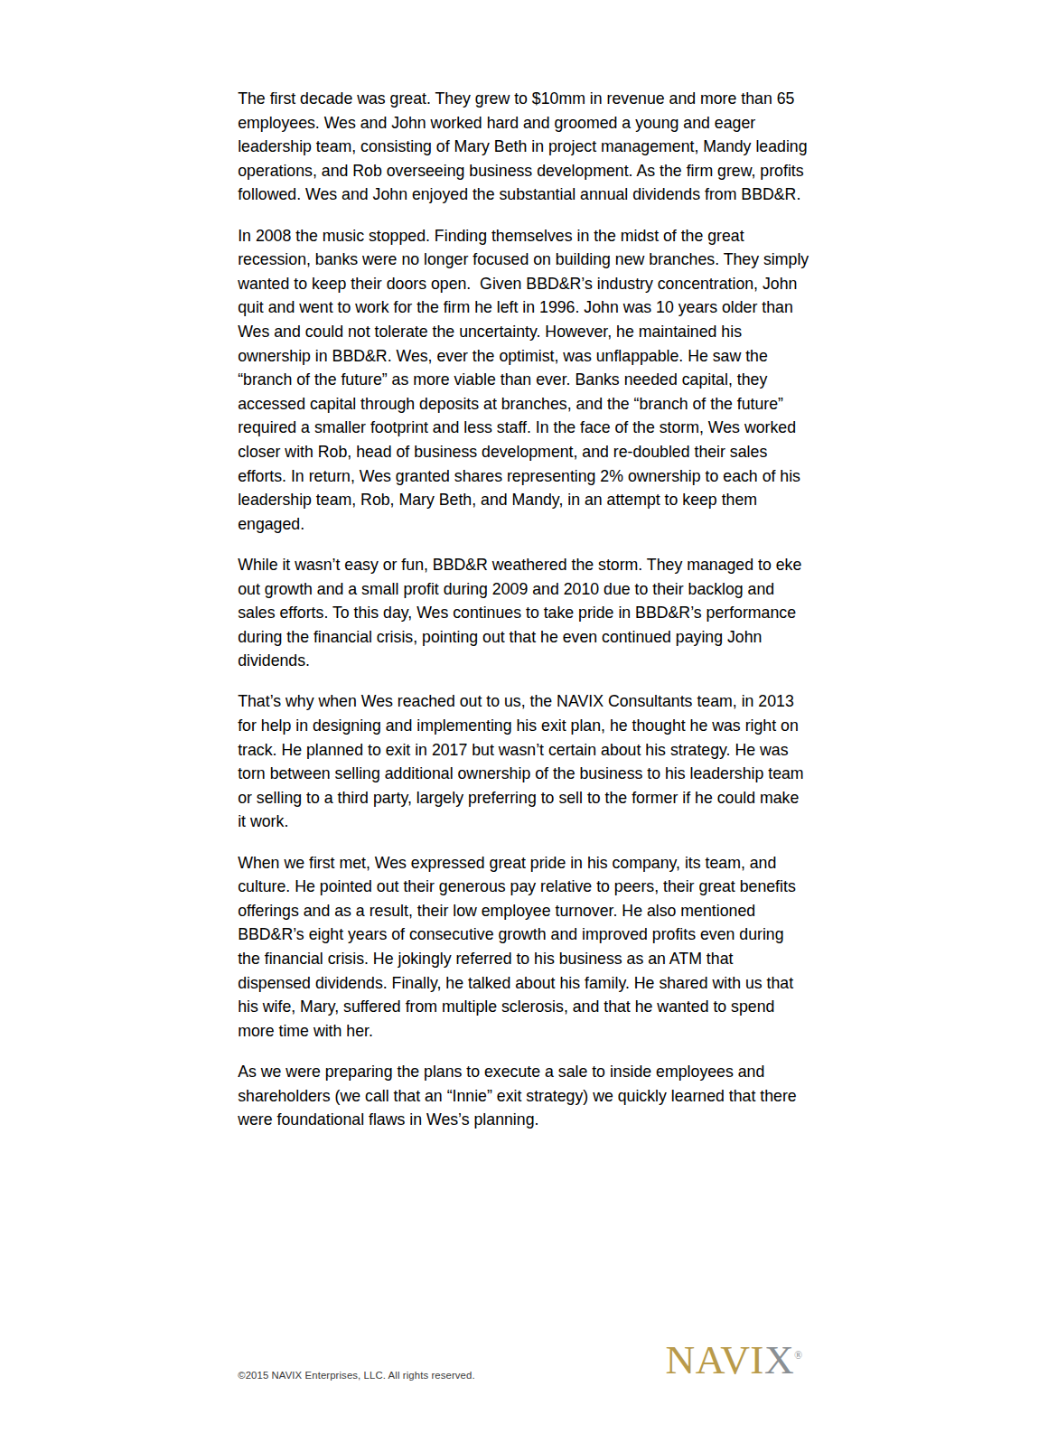The first decade was great. They grew to $10mm in revenue and more than 65 employees. Wes and John worked hard and groomed a young and eager leadership team, consisting of Mary Beth in project management, Mandy leading operations, and Rob overseeing business development. As the firm grew, profits followed. Wes and John enjoyed the substantial annual dividends from BBD&R.
In 2008 the music stopped. Finding themselves in the midst of the great recession, banks were no longer focused on building new branches. They simply wanted to keep their doors open. Given BBD&R’s industry concentration, John quit and went to work for the firm he left in 1996. John was 10 years older than Wes and could not tolerate the uncertainty. However, he maintained his ownership in BBD&R. Wes, ever the optimist, was unflappable. He saw the “branch of the future” as more viable than ever. Banks needed capital, they accessed capital through deposits at branches, and the “branch of the future” required a smaller footprint and less staff. In the face of the storm, Wes worked closer with Rob, head of business development, and re-doubled their sales efforts. In return, Wes granted shares representing 2% ownership to each of his leadership team, Rob, Mary Beth, and Mandy, in an attempt to keep them engaged.
While it wasn’t easy or fun, BBD&R weathered the storm. They managed to eke out growth and a small profit during 2009 and 2010 due to their backlog and sales efforts. To this day, Wes continues to take pride in BBD&R’s performance during the financial crisis, pointing out that he even continued paying John dividends.
That’s why when Wes reached out to us, the NAVIX Consultants team, in 2013 for help in designing and implementing his exit plan, he thought he was right on track. He planned to exit in 2017 but wasn’t certain about his strategy. He was torn between selling additional ownership of the business to his leadership team or selling to a third party, largely preferring to sell to the former if he could make it work.
When we first met, Wes expressed great pride in his company, its team, and culture. He pointed out their generous pay relative to peers, their great benefits offerings and as a result, their low employee turnover. He also mentioned BBD&R’s eight years of consecutive growth and improved profits even during the financial crisis. He jokingly referred to his business as an ATM that dispensed dividends. Finally, he talked about his family. He shared with us that his wife, Mary, suffered from multiple sclerosis, and that he wanted to spend more time with her.
As we were preparing the plans to execute a sale to inside employees and shareholders (we call that an “Innie” exit strategy) we quickly learned that there were foundational flaws in Wes’s planning.
©2015 NAVIX Enterprises, LLC. All rights reserved.
NAVIX®